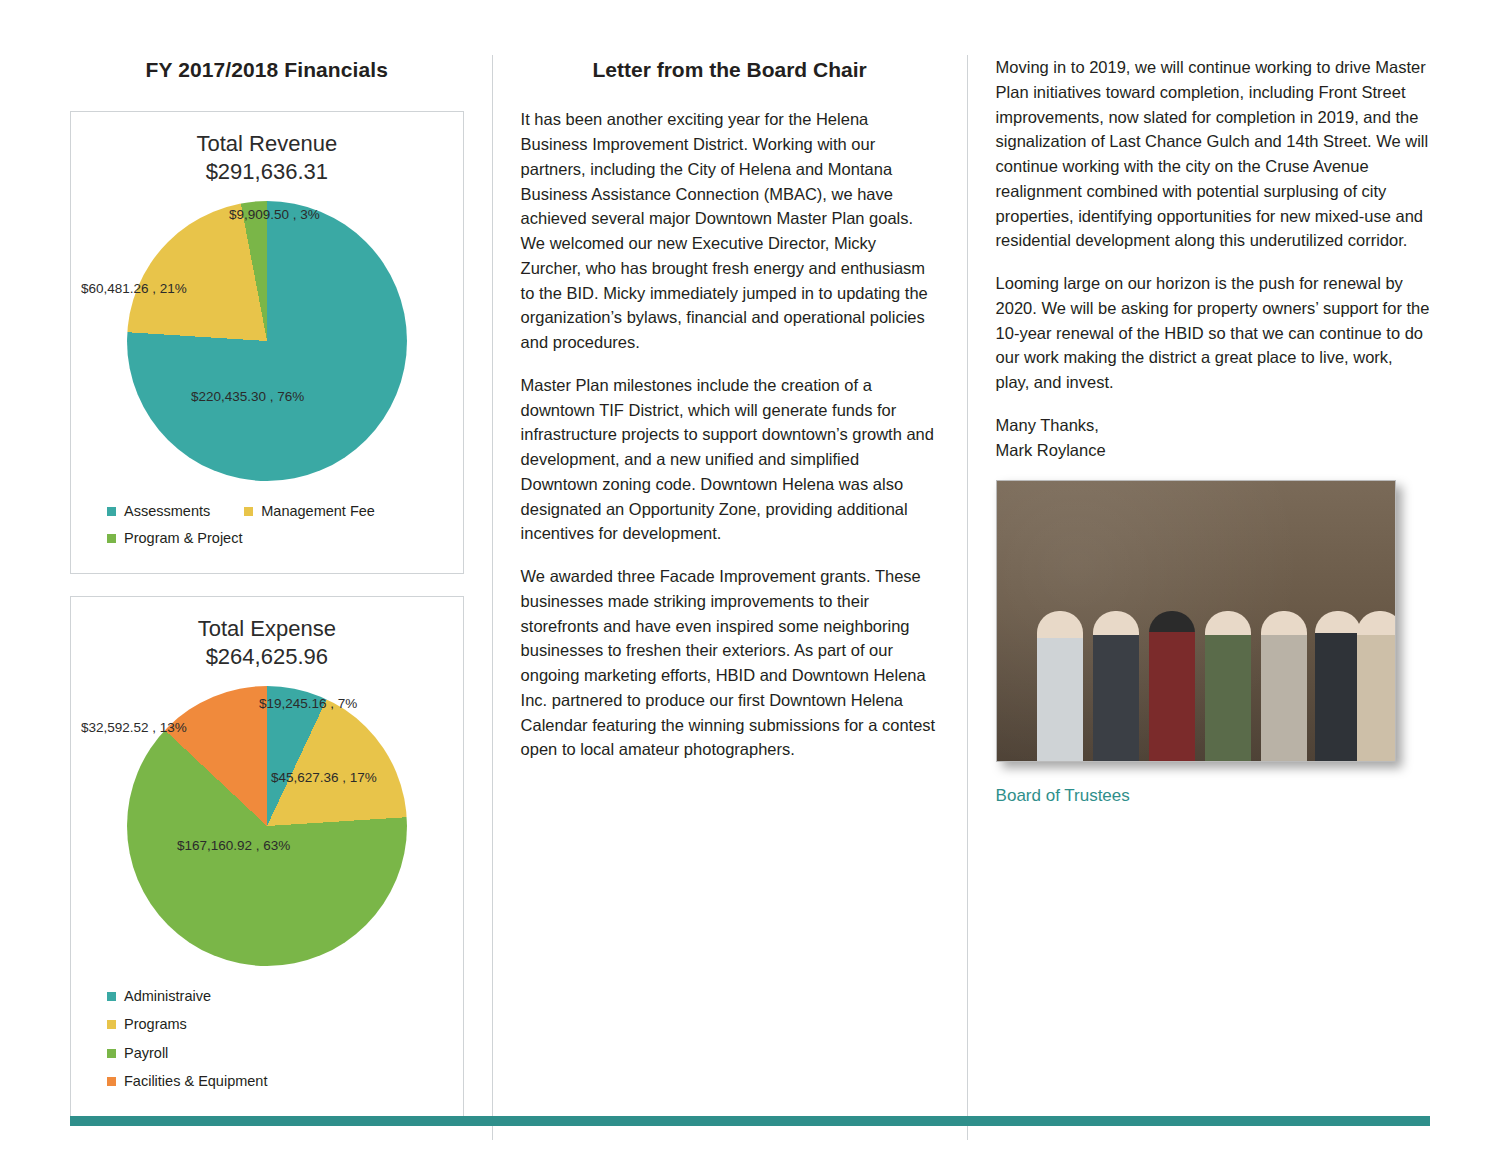FY 2017/2018 Financials
Total Revenue $291,636.31
$9,909.50 , 3% $60,481.26 , 21% $220,435.30 , 76%
Assessments Management Fee
Program & Project
Total Expense $264,625.96
$19,245.16 , 7% $32,592.52 , 13% $45,627.36 , 17% $167,160.92 , 63%
Administraive
Programs
Payroll
Facilities & Equipment
Letter from the Board Chair
It has been another exciting year for the Helena Business Improvement District. Working with our partners, including the City of Helena and Montana Business Assistance Connection (MBAC), we have achieved several major Downtown Master Plan goals. We welcomed our new Executive Director, Micky Zurcher, who has brought fresh energy and enthusiasm to the BID. Micky immediately jumped in to updating the organization’s bylaws, financial and operational policies and procedures.
Master Plan milestones include the creation of a downtown TIF District, which will generate funds for infrastructure projects to support downtown’s growth and development, and a new unified and simplified Downtown zoning code. Downtown Helena was also designated an Opportunity Zone, providing additional incentives for development.
We awarded three Facade Improvement grants. These businesses made striking improvements to their storefronts and have even inspired some neighboring businesses to freshen their exteriors. As part of our ongoing marketing efforts, HBID and Downtown Helena Inc. partnered to produce our first Downtown Helena Calendar featuring the winning submissions for a contest open to local amateur photographers.
Moving in to 2019, we will continue working to drive Master Plan initiatives toward completion, including Front Street improvements, now slated for completion in 2019, and the signalization of Last Chance Gulch and 14th Street. We will continue working with the city on the Cruse Avenue realignment combined with potential surplusing of city properties, identifying opportunities for new mixed-use and residential development along this underutilized corridor.
Looming large on our horizon is the push for renewal by 2020. We will be asking for property owners’ support for the 10-year renewal of the HBID so that we can continue to do our work making the district a great place to live, work, play, and invest.
Many Thanks,
Mark Roylance
Board of Trustees